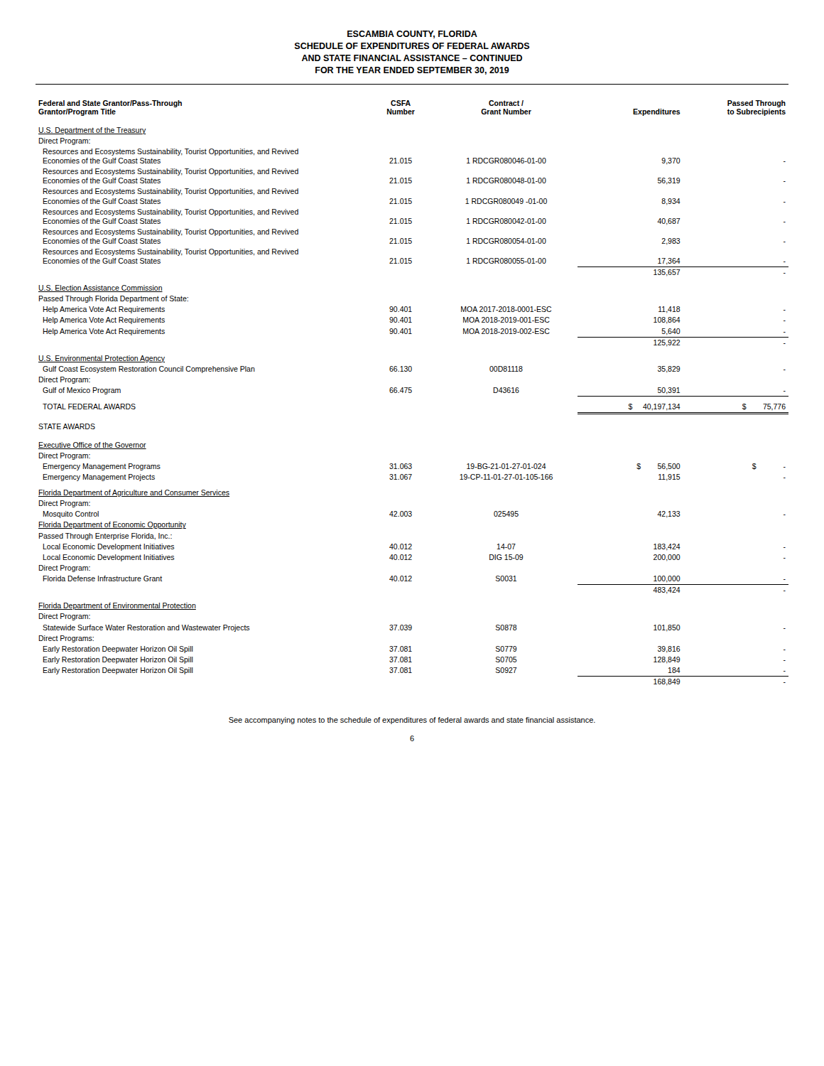ESCAMBIA COUNTY, FLORIDA
SCHEDULE OF EXPENDITURES OF FEDERAL AWARDS
AND STATE FINANCIAL ASSISTANCE – CONTINUED
FOR THE YEAR ENDED SEPTEMBER 30, 2019
| Federal and State Grantor/Pass-Through Grantor/Program Title | CSFA Number | Contract / Grant Number | Expenditures | Passed Through to Subrecipients |
| --- | --- | --- | --- | --- |
| U.S. Department of the Treasury | | | | |
| Direct Program: | | | | |
| Resources and Ecosystems Sustainability, Tourist Opportunities, and Revived Economies of the Gulf Coast States | 21.015 | 1 RDCGR080046-01-00 | 9,370 | - |
| Resources and Ecosystems Sustainability, Tourist Opportunities, and Revived Economies of the Gulf Coast States | 21.015 | 1 RDCGR080048-01-00 | 56,319 | - |
| Resources and Ecosystems Sustainability, Tourist Opportunities, and Revived Economies of the Gulf Coast States | 21.015 | 1 RDCGR080049 -01-00 | 8,934 | - |
| Resources and Ecosystems Sustainability, Tourist Opportunities, and Revived Economies of the Gulf Coast States | 21.015 | 1 RDCGR080042-01-00 | 40,687 | - |
| Resources and Ecosystems Sustainability, Tourist Opportunities, and Revived Economies of the Gulf Coast States | 21.015 | 1 RDCGR080054-01-00 | 2,983 | - |
| Resources and Ecosystems Sustainability, Tourist Opportunities, and Revived Economies of the Gulf Coast States | 21.015 | 1 RDCGR080055-01-00 | 17,364 | - |
| | | | 135,657 | - |
| U.S. Election Assistance Commission | | | | |
| Passed Through Florida Department of State: | | | | |
| Help America Vote Act Requirements | 90.401 | MOA 2017-2018-0001-ESC | 11,418 | - |
| Help America Vote Act Requirements | 90.401 | MOA 2018-2019-001-ESC | 108,864 | - |
| Help America Vote Act Requirements | 90.401 | MOA 2018-2019-002-ESC | 5,640 | - |
| | | | 125,922 | - |
| U.S. Environmental Protection Agency | | | | |
| Gulf Coast Ecosystem Restoration Council Comprehensive Plan | 66.130 | 00D81118 | 35,829 | - |
| Direct Program: | | | | |
| Gulf of Mexico Program | 66.475 | D43616 | 50,391 | - |
| TOTAL FEDERAL AWARDS | | | $ 40,197,134 | $ 75,776 |
| STATE AWARDS | | | | |
| Executive Office of the Governor | | | | |
| Direct Program: | | | | |
| Emergency Management Programs | 31.063 | 19-BG-21-01-27-01-024 | $ 56,500 | $ - |
| Emergency Management Projects | 31.067 | 19-CP-11-01-27-01-105-166 | 11,915 | - |
| Florida Department of Agriculture and Consumer Services | | | | |
| Direct Program: | | | | |
| Mosquito Control | 42.003 | 025495 | 42,133 | - |
| Florida Department of Economic Opportunity | | | | |
| Passed Through Enterprise Florida, Inc.: | | | | |
| Local Economic Development Initiatives | 40.012 | 14-07 | 183,424 | - |
| Local Economic Development Initiatives | 40.012 | DIG 15-09 | 200,000 | - |
| Direct Program: | | | | |
| Florida Defense Infrastructure Grant | 40.012 | S0031 | 100,000 | - |
| | | | 483,424 | - |
| Florida Department of Environmental Protection | | | | |
| Direct Program: | | | | |
| Statewide Surface Water Restoration and Wastewater Projects | 37.039 | S0878 | 101,850 | - |
| Direct Programs: | | | | |
| Early Restoration Deepwater Horizon Oil Spill | 37.081 | S0779 | 39,816 | - |
| Early Restoration Deepwater Horizon Oil Spill | 37.081 | S0705 | 128,849 | - |
| Early Restoration Deepwater Horizon Oil Spill | 37.081 | S0927 | 184 | - |
| | | | 168,849 | - |
See accompanying notes to the schedule of expenditures of federal awards and state financial assistance.
6